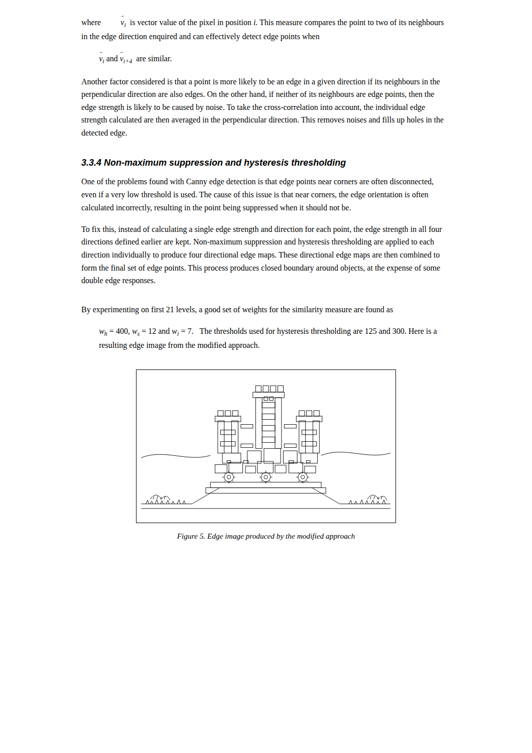where vi is vector value of the pixel in position i. This measure compares the point to two of its neighbours in the edge direction enquired and can effectively detect edge points when
vi and vi+4 are similar.
Another factor considered is that a point is more likely to be an edge in a given direction if its neighbours in the perpendicular direction are also edges. On the other hand, if neither of its neighbours are edge points, then the edge strength is likely to be caused by noise. To take the cross-correlation into account, the individual edge strength calculated are then averaged in the perpendicular direction. This removes noises and fills up holes in the detected edge.
3.3.4 Non-maximum suppression and hysteresis thresholding
One of the problems found with Canny edge detection is that edge points near corners are often disconnected, even if a very low threshold is used. The cause of this issue is that near corners, the edge orientation is often calculated incorrectly, resulting in the point being suppressed when it should not be.
To fix this, instead of calculating a single edge strength and direction for each point, the edge strength in all four directions defined earlier are kept. Non-maximum suppression and hysteresis thresholding are applied to each direction individually to produce four directional edge maps. These directional edge maps are then combined to form the final set of edge points. This process produces closed boundary around objects, at the expense of some double edge responses.
By experimenting on first 21 levels, a good set of weights for the similarity measure are found as
wh = 400, ws = 12 and wi = 7. The thresholds used for hysteresis thresholding are 125 and 300. Here is a resulting edge image from the modified approach.
Figure 5. Edge image produced by the modified approach